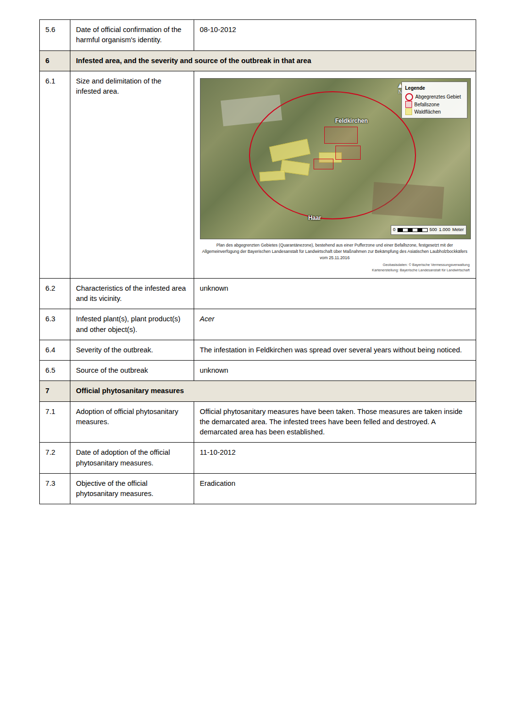| 5.6 | Date of official confirmation of the harmful organism's identity. | 08-10-2012 |
| 6 | Infested area, and the severity and source of the outbreak in that area |
| 6.1 | Size and delimitation of the infested area. | Feldkirchen Haar ▲ N Legende Abgegrenztes Gebiet Befallszone Waldflächen 0 500 1.000 Meter Plan des abgegrenzten Gebietes (Quarantänezone), bestehend aus einer Pufferzone und einer Befallszone, festgesetzt mit der Allgemeinverfügung der Bayerischen Landesanstalt für Landwirtschaft über Maßnahmen zur Bekämpfung des Asiatischen Laubholzbockkäfers vom 25.11.2016 Geobasisdaten: © Bayerische Vermessungsverwaltung Kartenerstellung: Bayerische Landesanstalt für Landwirtschaft |
| 6.2 | Characteristics of the infested area and its vicinity. | unknown |
| 6.3 | Infested plant(s), plant product(s) and other object(s). | Acer |
| 6.4 | Severity of the outbreak. | The infestation in Feldkirchen was spread over several years without being noticed. |
| 6.5 | Source of the outbreak | unknown |
| 7 | Official phytosanitary measures |
| 7.1 | Adoption of official phytosanitary measures. | Official phytosanitary measures have been taken. Those measures are taken inside the demarcated area. The infested trees have been felled and destroyed. A demarcated area has been established. |
| 7.2 | Date of adoption of the official phytosanitary measures. | 11-10-2012 |
| 7.3 | Objective of the official phytosanitary measures. | Eradication |